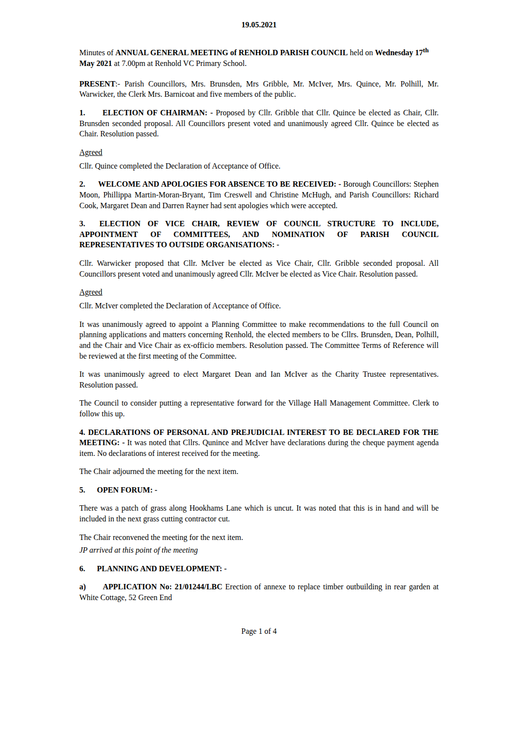19.05.2021
Minutes of ANNUAL GENERAL MEETING of RENHOLD PARISH COUNCIL held on Wednesday 17th May 2021 at 7.00pm at Renhold VC Primary School.
PRESENT:- Parish Councillors, Mrs. Brunsden, Mrs Gribble, Mr. McIver, Mrs. Quince, Mr. Polhill, Mr. Warwicker, the Clerk Mrs. Barnicoat and five members of the public.
1. ELECTION OF CHAIRMAN: - Proposed by Cllr. Gribble that Cllr. Quince be elected as Chair, Cllr. Brunsden seconded proposal. All Councillors present voted and unanimously agreed Cllr. Quince be elected as Chair. Resolution passed.
Agreed
Cllr. Quince completed the Declaration of Acceptance of Office.
2. WELCOME AND APOLOGIES FOR ABSENCE TO BE RECEIVED: - Borough Councillors: Stephen Moon, Phillippa Martin-Moran-Bryant, Tim Creswell and Christine McHugh, and Parish Councillors: Richard Cook, Margaret Dean and Darren Rayner had sent apologies which were accepted.
3. ELECTION OF VICE CHAIR, REVIEW OF COUNCIL STRUCTURE TO INCLUDE, APPOINTMENT OF COMMITTEES, AND NOMINATION OF PARISH COUNCIL REPRESENTATIVES TO OUTSIDE ORGANISATIONS: -
Cllr. Warwicker proposed that Cllr. McIver be elected as Vice Chair, Cllr. Gribble seconded proposal. All Councillors present voted and unanimously agreed Cllr. McIver be elected as Vice Chair. Resolution passed.
Agreed
Cllr. McIver completed the Declaration of Acceptance of Office.
It was unanimously agreed to appoint a Planning Committee to make recommendations to the full Council on planning applications and matters concerning Renhold, the elected members to be Cllrs. Brunsden, Dean, Polhill, and the Chair and Vice Chair as ex-officio members. Resolution passed. The Committee Terms of Reference will be reviewed at the first meeting of the Committee.
It was unanimously agreed to elect Margaret Dean and Ian McIver as the Charity Trustee representatives. Resolution passed.
The Council to consider putting a representative forward for the Village Hall Management Committee. Clerk to follow this up.
4. DECLARATIONS OF PERSONAL AND PREJUDICIAL INTEREST TO BE DECLARED FOR THE MEETING: - It was noted that Cllrs. Qunince and McIver have declarations during the cheque payment agenda item. No declarations of interest received for the meeting.
The Chair adjourned the meeting for the next item.
5. OPEN FORUM: -
There was a patch of grass along Hookhams Lane which is uncut. It was noted that this is in hand and will be included in the next grass cutting contractor cut.
The Chair reconvened the meeting for the next item.
JP arrived at this point of the meeting
6. PLANNING AND DEVELOPMENT: -
a) APPLICATION No: 21/01244/LBC Erection of annexe to replace timber outbuilding in rear garden at White Cottage, 52 Green End
Page 1 of 4